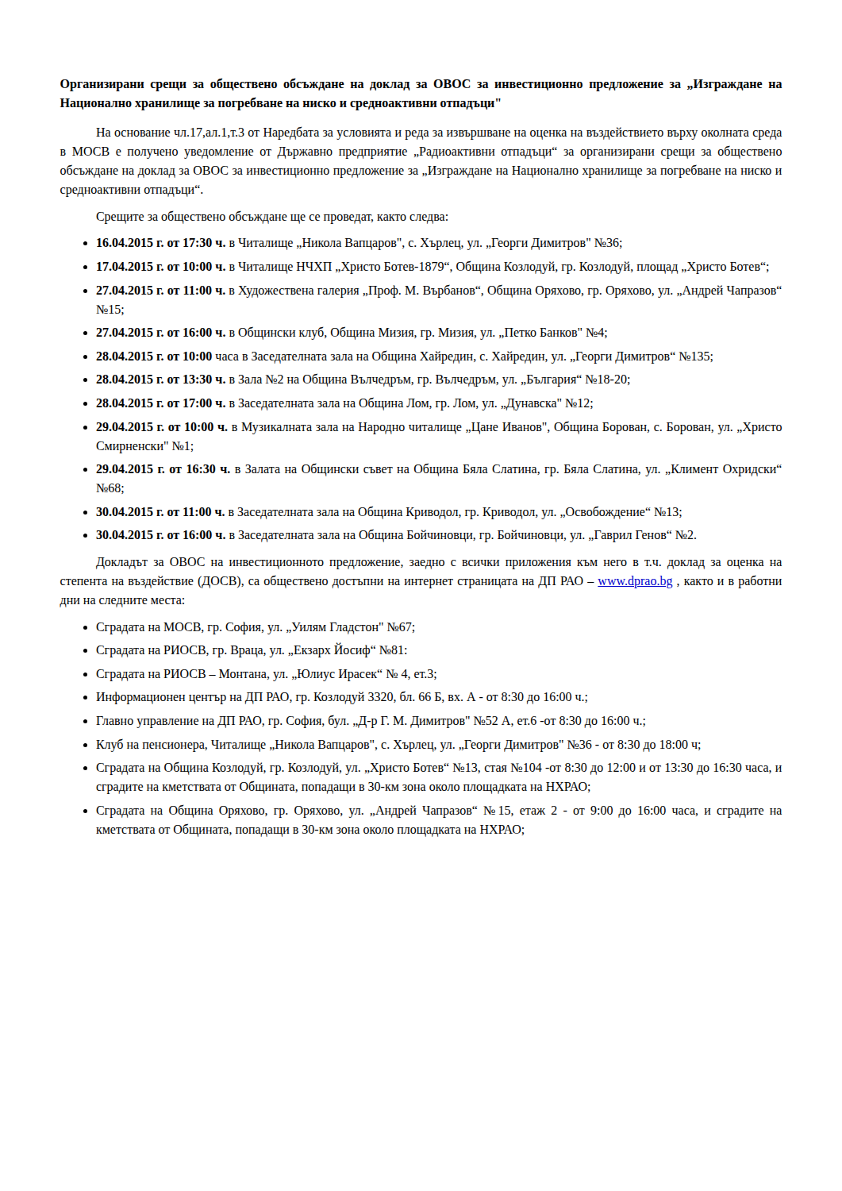Организирани срещи за обществено обсъждане на доклад за ОВОС за инвестиционно предложение за „Изграждане на Национално хранилище за погребване на ниско и средноактивни отпадъци"
На основание чл.17,ал.1,т.3 от Наредбата за условията и реда за извършване на оценка на въздействието върху околната среда в МОСВ е получено уведомление от Държавно предприятие „Радиоактивни отпадъци“ за организирани срещи за обществено обсъждане на доклад за ОВОС за инвестиционно предложение за „Изграждане на Национално хранилище за погребване на ниско и средноактивни отпадъци“.
Срещите за обществено обсъждане ще се проведат, както следва:
16.04.2015 г. от 17:30 ч. в Читалище „Никола Вапцаров", с. Хърлец, ул. „Георги Димитров" №36;
17.04.2015 г. от 10:00 ч. в Читалище НЧХП „Христо Ботев-1879“, Община Козлодуй, гр. Козлодуй, площад „Христо Ботев“;
27.04.2015 г. от 11:00 ч. в Художествена галерия „Проф. М. Върбанов“, Община Оряхово, гр. Оряхово, ул. „Андрей Чапразов“ №15;
27.04.2015 г. от 16:00 ч. в Общински клуб, Община Мизия, гр. Мизия, ул. „Петко Банков" №4;
28.04.2015 г. от 10:00 часа в Заседателната зала на Община Хайредин, с. Хайредин, ул. „Георги Димитров“ №135;
28.04.2015 г. от 13:30 ч. в Зала №2 на Община Вълчедръм, гр. Вълчедръм, ул. „България“ №18-20;
28.04.2015 г. от 17:00 ч. в Заседателната зала на Община Лом, гр. Лом, ул. „Дунавска" №12;
29.04.2015 г. от 10:00 ч. в Музикалната зала на Народно читалище „Цане Иванов", Община Борован, с. Борован, ул. „Христо Смирненски" №1;
29.04.2015 г. от 16:30 ч. в Залата на Общински съвет на Община Бяла Слатина, гр. Бяла Слатина, ул. „Климент Охридски“ №68;
30.04.2015 г. от 11:00 ч. в Заседателната зала на Община Криводол, гр. Криводол, ул. „Освобождение“ №13;
30.04.2015 г. от 16:00 ч. в Заседателната зала на Община Бойчиновци, гр. Бойчиновци, ул. „Гаврил Генов“ №2.
Докладът за ОВОС на инвестиционното предложение, заедно с всички приложения към него в т.ч. доклад за оценка на степента на въздействие (ДОСВ), са обществено достъпни на интернет страницата на ДП РАО – www.dprao.bg , както и в работни дни на следните места:
Сградата на МОСВ, гр. София, ул. „Уилям Гладстон" №67;
Сградата на РИОСВ, гр. Враца, ул. „Екзарх Йосиф“ №81:
Сградата на РИОСВ – Монтана, ул. „Юлиус Ирасек“ № 4, ет.3;
Информационен център на ДП РАО, гр. Козлодуй 3320, бл. 66 Б, вх. А - от 8:30 до 16:00 ч.;
Главно управление на ДП РАО, гр. София, бул. „Д-р Г. М. Димитров" №52 А, ет.6 -от 8:30 до 16:00 ч.;
Клуб на пенсионера, Читалище „Никола Вапцаров", с. Хърлец, ул. „Георги Димитров" №36 - от 8:30 до 18:00 ч;
Сградата на Община Козлодуй, гр. Козлодуй, ул. „Христо Ботев“ №13, стая №104 -от 8:30 до 12:00 и от 13:30 до 16:30 часа, и сградите на кметствата от Общината, попадащи в 30-км зона около площадката на НХРАО;
Сградата на Община Оряхово, гр. Оряхово, ул. „Андрей Чапразов“ №15, етаж 2 - от 9:00 до 16:00 часа, и сградите на кметствата от Общината, попадащи в 30-км зона около площадката на НХРАО;